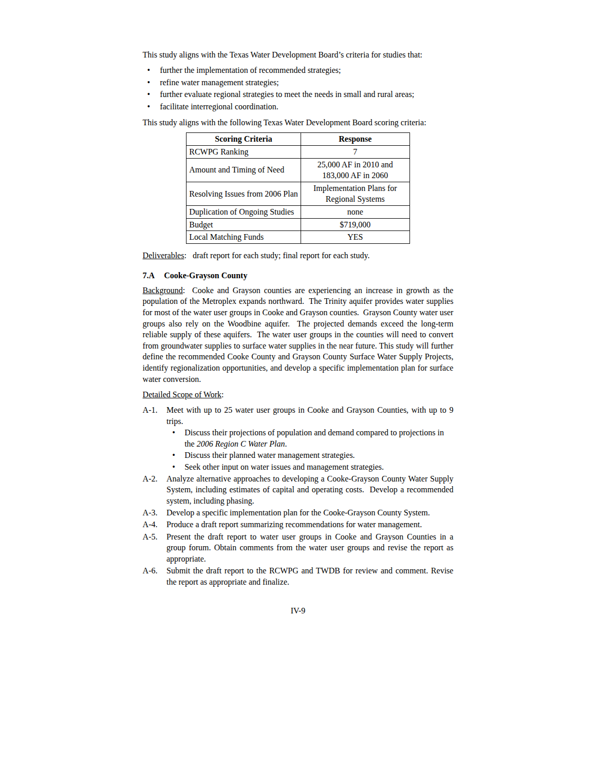This study aligns with the Texas Water Development Board’s criteria for studies that:
further the implementation of recommended strategies;
refine water management strategies;
further evaluate regional strategies to meet the needs in small and rural areas;
facilitate interregional coordination.
This study aligns with the following Texas Water Development Board scoring criteria:
| Scoring Criteria | Response |
| --- | --- |
| RCWPG Ranking | 7 |
| Amount and Timing of Need | 25,000 AF in 2010 and 183,000 AF in 2060 |
| Resolving Issues from 2006 Plan | Implementation Plans for Regional Systems |
| Duplication of Ongoing Studies | none |
| Budget | $719,000 |
| Local Matching Funds | YES |
Deliverables: draft report for each study; final report for each study.
7.ACooke-Grayson County
Background: Cooke and Grayson counties are experiencing an increase in growth as the population of the Metroplex expands northward. The Trinity aquifer provides water supplies for most of the water user groups in Cooke and Grayson counties. Grayson County water user groups also rely on the Woodbine aquifer. The projected demands exceed the long-term reliable supply of these aquifers. The water user groups in the counties will need to convert from groundwater supplies to surface water supplies in the near future. This study will further define the recommended Cooke County and Grayson County Surface Water Supply Projects, identify regionalization opportunities, and develop a specific implementation plan for surface water conversion.
Detailed Scope of Work:
A-1. Meet with up to 25 water user groups in Cooke and Grayson Counties, with up to 9 trips.
Discuss their projections of population and demand compared to projections in the 2006 Region C Water Plan.
Discuss their planned water management strategies.
Seek other input on water issues and management strategies.
A-2. Analyze alternative approaches to developing a Cooke-Grayson County Water Supply System, including estimates of capital and operating costs. Develop a recommended system, including phasing.
A-3. Develop a specific implementation plan for the Cooke-Grayson County System.
A-4. Produce a draft report summarizing recommendations for water management.
A-5. Present the draft report to water user groups in Cooke and Grayson Counties in a group forum. Obtain comments from the water user groups and revise the report as appropriate.
A-6. Submit the draft report to the RCWPG and TWDB for review and comment. Revise the report as appropriate and finalize.
IV-9